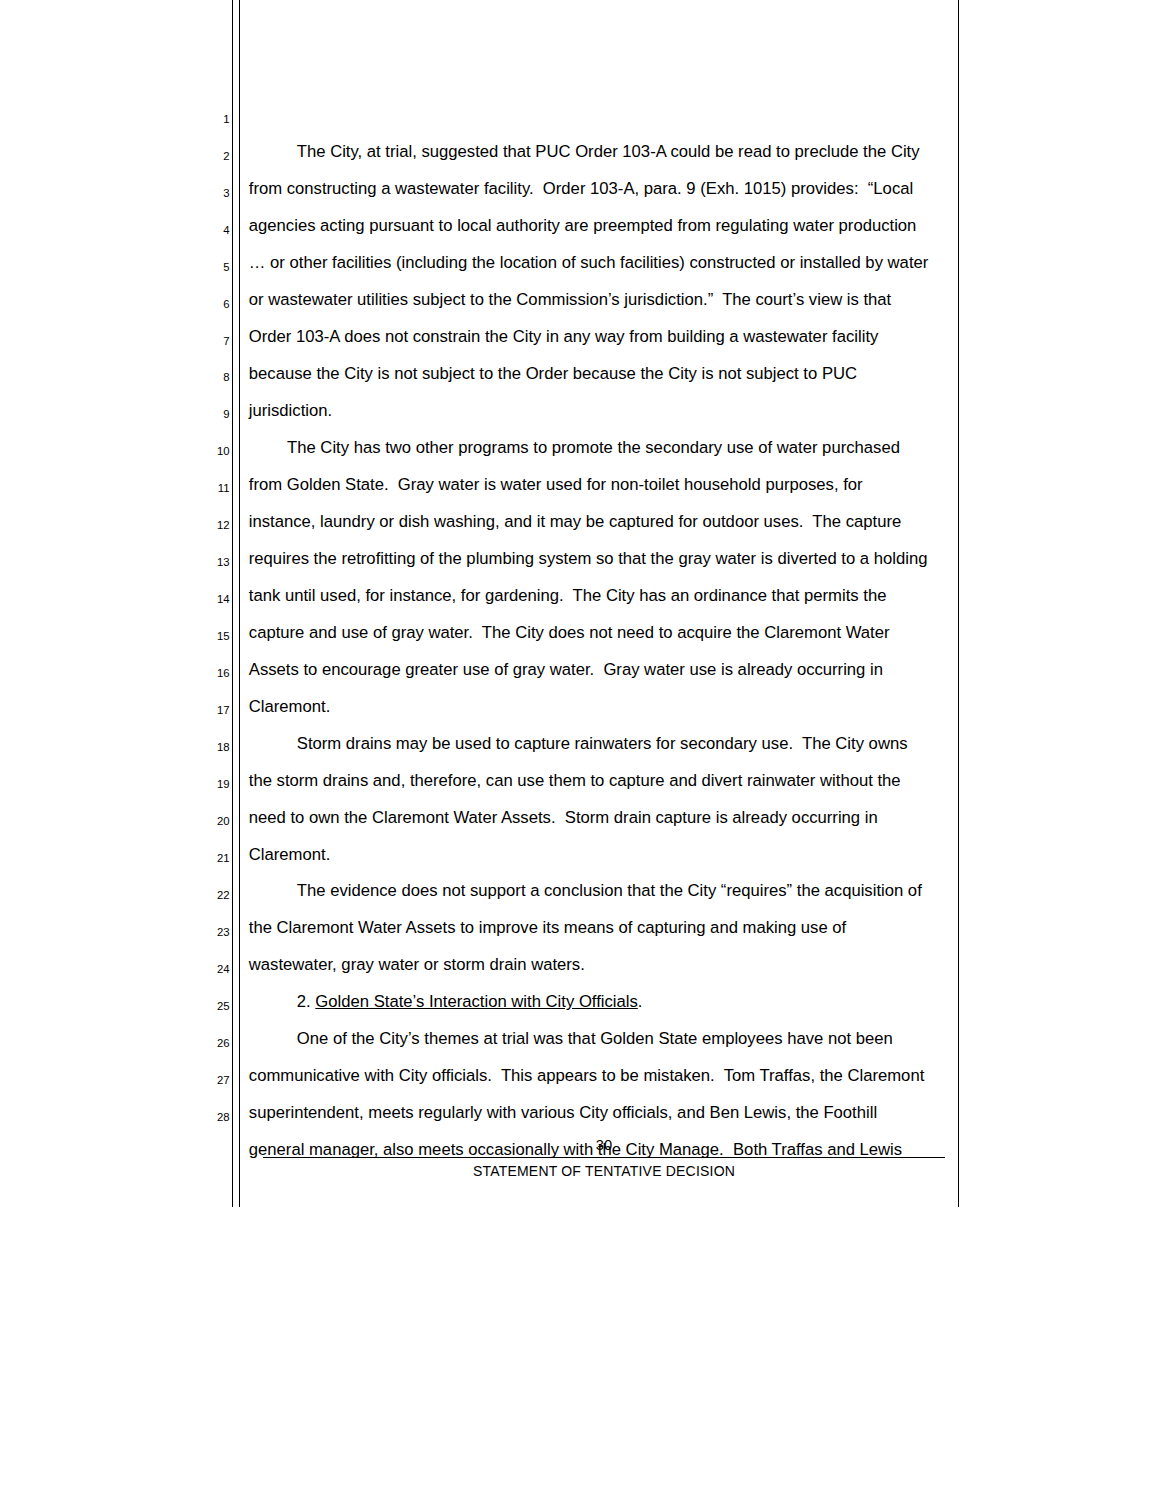1
2
3
4
5
6
7
8
9
10
11
12
13
14
15
16
17
18
19
20
21
22
23
24
25
26
27
28
The City, at trial, suggested that PUC Order 103-A could be read to preclude the City from constructing a wastewater facility. Order 103-A, para. 9 (Exh. 1015) provides: “Local agencies acting pursuant to local authority are preempted from regulating water production … or other facilities (including the location of such facilities) constructed or installed by water or wastewater utilities subject to the Commission’s jurisdiction.” The court’s view is that Order 103-A does not constrain the City in any way from building a wastewater facility because the City is not subject to the Order because the City is not subject to PUC jurisdiction.
The City has two other programs to promote the secondary use of water purchased from Golden State. Gray water is water used for non-toilet household purposes, for instance, laundry or dish washing, and it may be captured for outdoor uses. The capture requires the retrofitting of the plumbing system so that the gray water is diverted to a holding tank until used, for instance, for gardening. The City has an ordinance that permits the capture and use of gray water. The City does not need to acquire the Claremont Water Assets to encourage greater use of gray water. Gray water use is already occurring in Claremont.
Storm drains may be used to capture rainwaters for secondary use. The City owns the storm drains and, therefore, can use them to capture and divert rainwater without the need to own the Claremont Water Assets. Storm drain capture is already occurring in Claremont.
The evidence does not support a conclusion that the City “requires” the acquisition of the Claremont Water Assets to improve its means of capturing and making use of wastewater, gray water or storm drain waters.
2. Golden State’s Interaction with City Officials.
One of the City’s themes at trial was that Golden State employees have not been communicative with City officials. This appears to be mistaken. Tom Traffas, the Claremont superintendent, meets regularly with various City officials, and Ben Lewis, the Foothill general manager, also meets occasionally with the City Manage. Both Traffas and Lewis
30
STATEMENT OF TENTATIVE DECISION